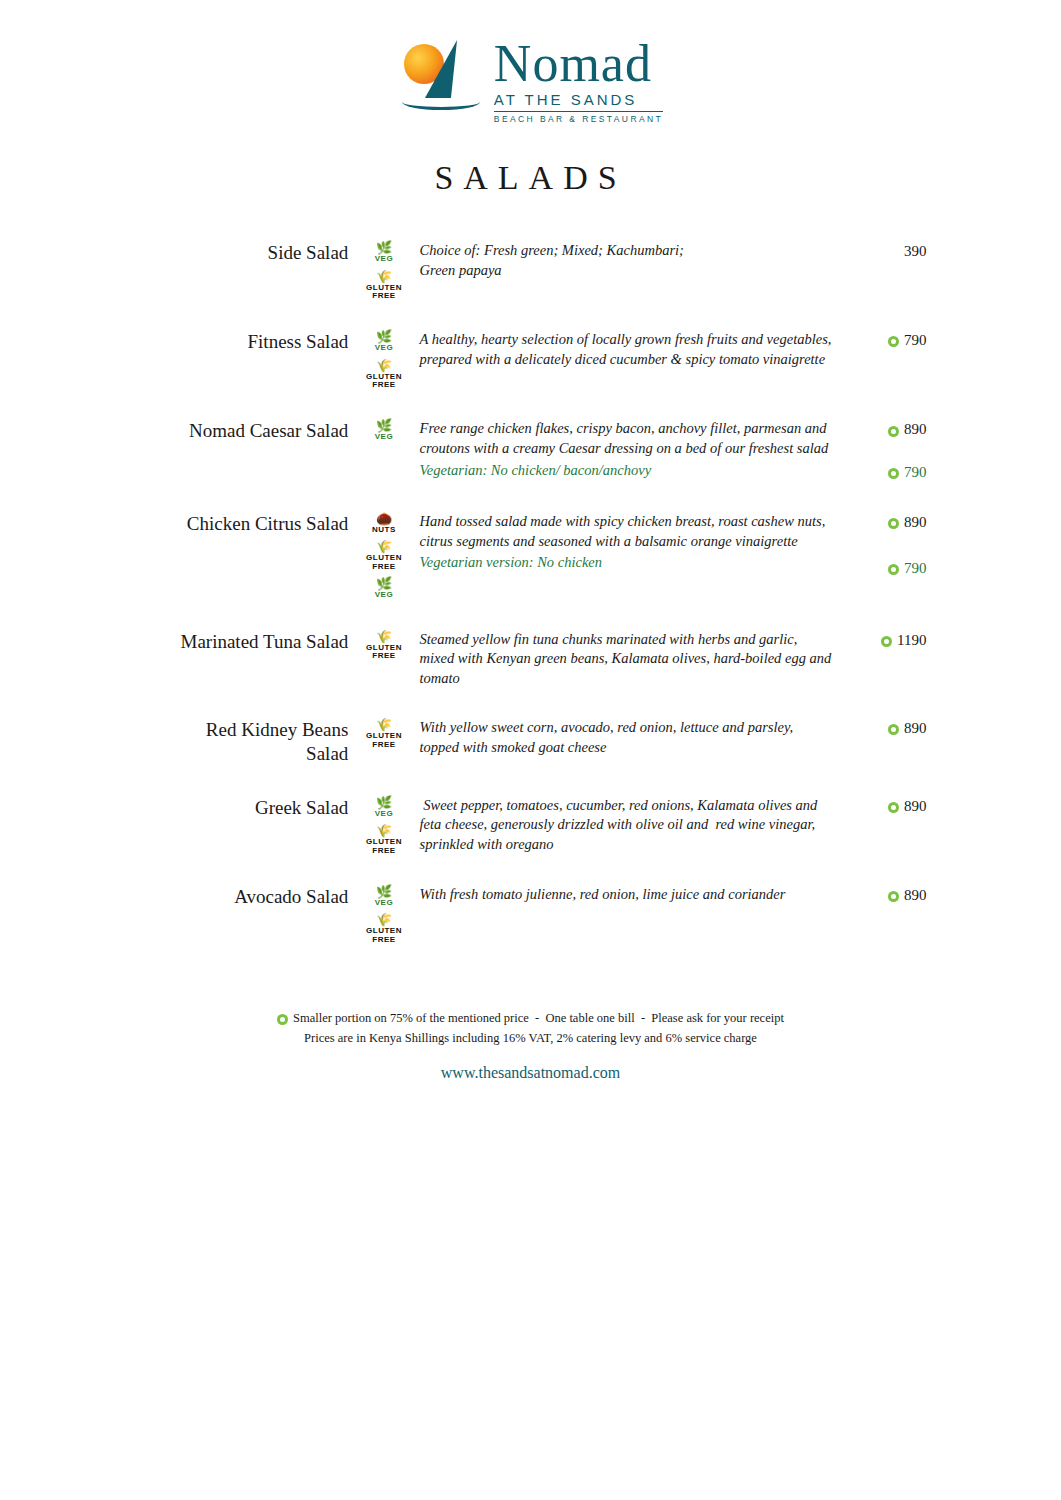Nomad
AT THE SANDS
BEACH BAR & RESTAURANT
SALADS
| Side Salad | 🌿 VEG 🌾 GLUTEN FREE | Choice of: Fresh green; Mixed; Kachumbari; Green papaya | 390 |
| Fitness Salad | 🌿 VEG 🌾 GLUTEN FREE | A healthy, hearty selection of locally grown fresh fruits and vegetables, prepared with a delicately diced cucumber & spicy tomato vinaigrette | 790 |
| Nomad Caesar Salad | 🌿 VEG | Free range chicken flakes, crispy bacon, anchovy fillet, parmesan and croutons with a creamy Caesar dressing on a bed of our freshest salad Vegetarian: No chicken/ bacon/anchovy | 890 790 |
| Chicken Citrus Salad | 🌰 NUTS 🌾 GLUTEN FREE 🌿 VEG | Hand tossed salad made with spicy chicken breast, roast cashew nuts, citrus segments and seasoned with a balsamic orange vinaigrette Vegetarian version: No chicken | 890 790 |
| Marinated Tuna Salad | 🌾 GLUTEN FREE | Steamed yellow fin tuna chunks marinated with herbs and garlic, mixed with Kenyan green beans, Kalamata olives, hard-boiled egg and tomato | 1190 |
| Red Kidney Beans Salad | 🌾 GLUTEN FREE | With yellow sweet corn, avocado, red onion, lettuce and parsley, topped with smoked goat cheese | 890 |
| Greek Salad | 🌿 VEG 🌾 GLUTEN FREE | Sweet pepper, tomatoes, cucumber, red onions, Kalamata olives and feta cheese, generously drizzled with olive oil and red wine vinegar, sprinkled with oregano | 890 |
| Avocado Salad | 🌿 VEG 🌾 GLUTEN FREE | With fresh tomato julienne, red onion, lime juice and coriander | 890 |
Smaller portion on 75% of the mentioned price - One table one bill - Please ask for your receipt
Prices are in Kenya Shillings including 16% VAT, 2% catering levy and 6% service charge
www.thesandsatnomad.com